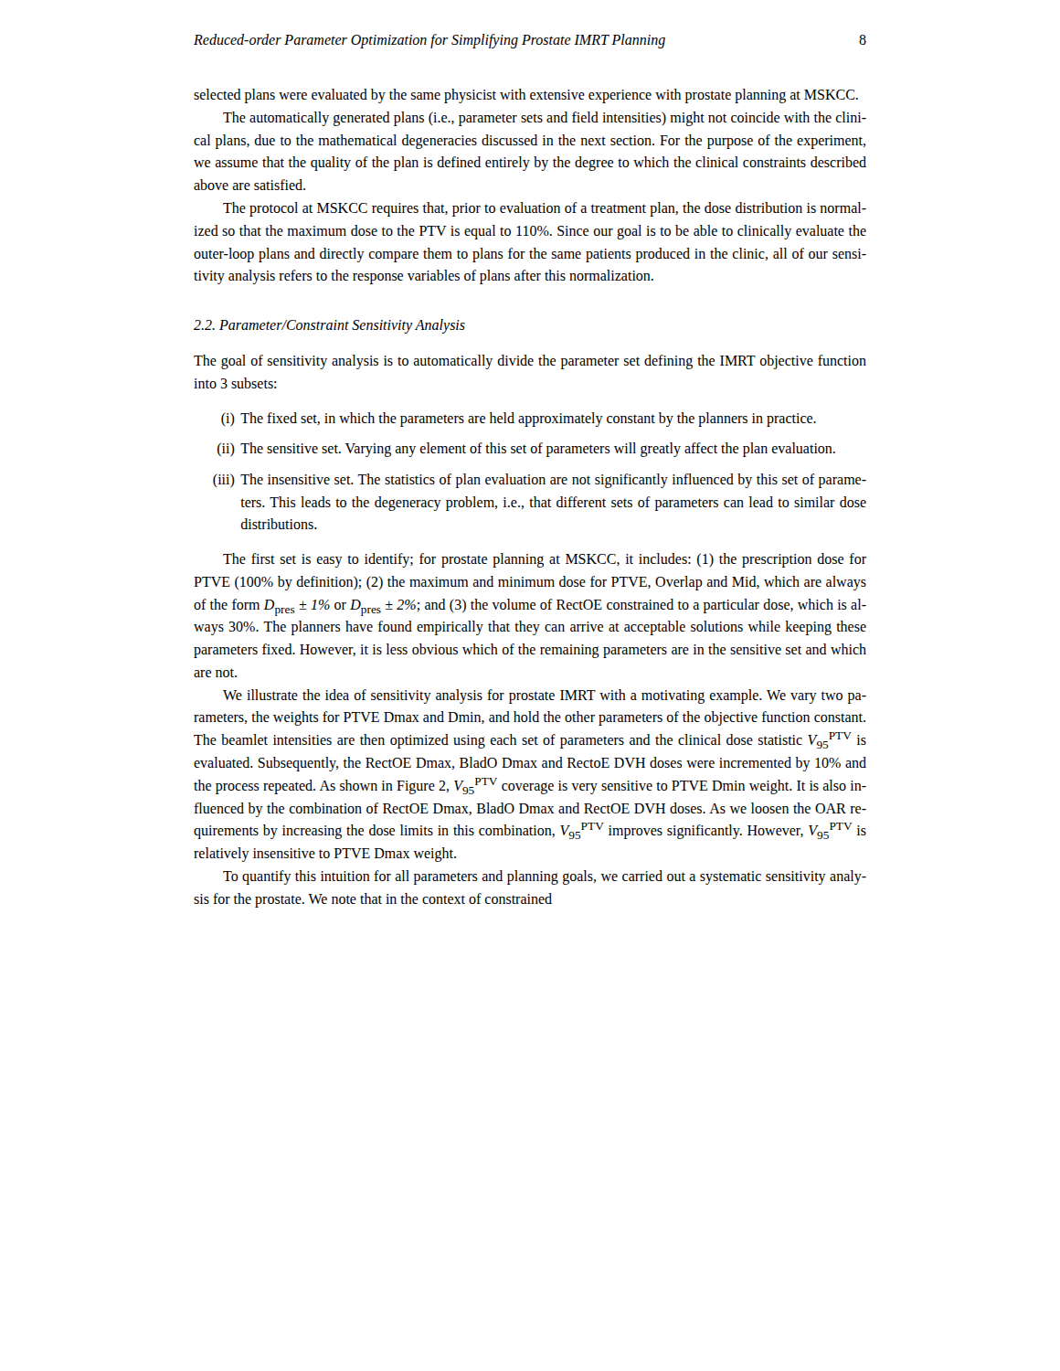Reduced-order Parameter Optimization for Simplifying Prostate IMRT Planning 8
selected plans were evaluated by the same physicist with extensive experience with prostate planning at MSKCC.
The automatically generated plans (i.e., parameter sets and field intensities) might not coincide with the clinical plans, due to the mathematical degeneracies discussed in the next section. For the purpose of the experiment, we assume that the quality of the plan is defined entirely by the degree to which the clinical constraints described above are satisfied.
The protocol at MSKCC requires that, prior to evaluation of a treatment plan, the dose distribution is normalized so that the maximum dose to the PTV is equal to 110%. Since our goal is to be able to clinically evaluate the outer-loop plans and directly compare them to plans for the same patients produced in the clinic, all of our sensitivity analysis refers to the response variables of plans after this normalization.
2.2. Parameter/Constraint Sensitivity Analysis
The goal of sensitivity analysis is to automatically divide the parameter set defining the IMRT objective function into 3 subsets:
The fixed set, in which the parameters are held approximately constant by the planners in practice.
The sensitive set. Varying any element of this set of parameters will greatly affect the plan evaluation.
The insensitive set. The statistics of plan evaluation are not significantly influenced by this set of parameters. This leads to the degeneracy problem, i.e., that different sets of parameters can lead to similar dose distributions.
The first set is easy to identify; for prostate planning at MSKCC, it includes: (1) the prescription dose for PTVE (100% by definition); (2) the maximum and minimum dose for PTVE, Overlap and Mid, which are always of the form Dpres ± 1% or Dpres ± 2%; and (3) the volume of RectOE constrained to a particular dose, which is always 30%. The planners have found empirically that they can arrive at acceptable solutions while keeping these parameters fixed. However, it is less obvious which of the remaining parameters are in the sensitive set and which are not.
We illustrate the idea of sensitivity analysis for prostate IMRT with a motivating example. We vary two parameters, the weights for PTVE Dmax and Dmin, and hold the other parameters of the objective function constant. The beamlet intensities are then optimized using each set of parameters and the clinical dose statistic V95PTV is evaluated. Subsequently, the RectOE Dmax, BladO Dmax and RectoE DVH doses were incremented by 10% and the process repeated. As shown in Figure 2, V95PTV coverage is very sensitive to PTVE Dmin weight. It is also influenced by the combination of RectOE Dmax, BladO Dmax and RectOE DVH doses. As we loosen the OAR requirements by increasing the dose limits in this combination, V95PTV improves significantly. However, V95PTV is relatively insensitive to PTVE Dmax weight.
To quantify this intuition for all parameters and planning goals, we carried out a systematic sensitivity analysis for the prostate. We note that in the context of constrained